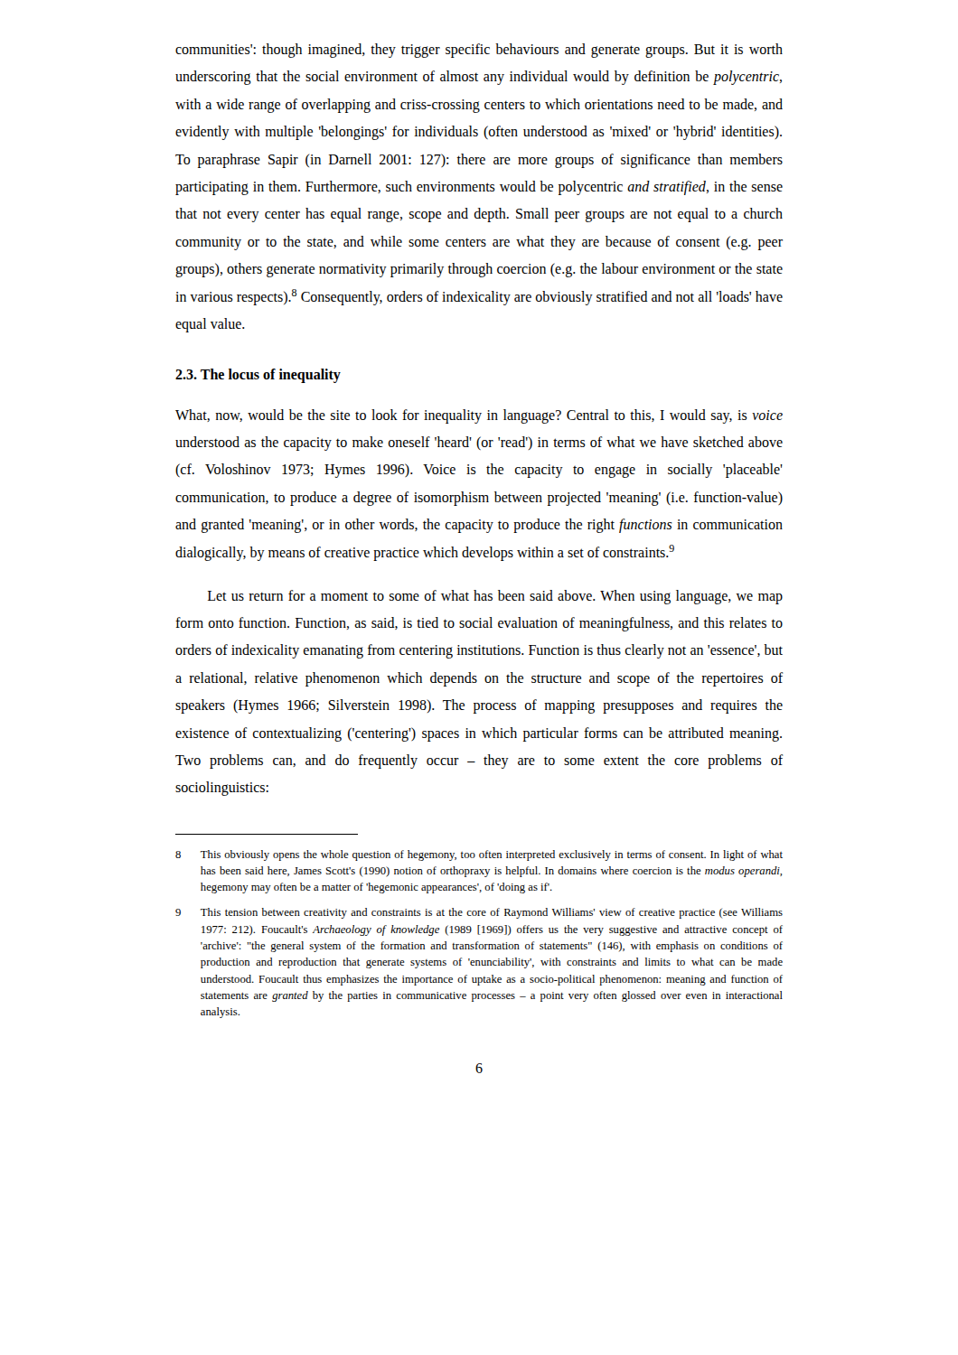communities': though imagined, they trigger specific behaviours and generate groups. But it is worth underscoring that the social environment of almost any individual would by definition be polycentric, with a wide range of overlapping and criss-crossing centers to which orientations need to be made, and evidently with multiple 'belongings' for individuals (often understood as 'mixed' or 'hybrid' identities). To paraphrase Sapir (in Darnell 2001: 127): there are more groups of significance than members participating in them. Furthermore, such environments would be polycentric and stratified, in the sense that not every center has equal range, scope and depth. Small peer groups are not equal to a church community or to the state, and while some centers are what they are because of consent (e.g. peer groups), others generate normativity primarily through coercion (e.g. the labour environment or the state in various respects).8 Consequently, orders of indexicality are obviously stratified and not all 'loads' have equal value.
2.3. The locus of inequality
What, now, would be the site to look for inequality in language? Central to this, I would say, is voice understood as the capacity to make oneself 'heard' (or 'read') in terms of what we have sketched above (cf. Voloshinov 1973; Hymes 1996). Voice is the capacity to engage in socially 'placeable' communication, to produce a degree of isomorphism between projected 'meaning' (i.e. function-value) and granted 'meaning', or in other words, the capacity to produce the right functions in communication dialogically, by means of creative practice which develops within a set of constraints.9
Let us return for a moment to some of what has been said above. When using language, we map form onto function. Function, as said, is tied to social evaluation of meaningfulness, and this relates to orders of indexicality emanating from centering institutions. Function is thus clearly not an 'essence', but a relational, relative phenomenon which depends on the structure and scope of the repertoires of speakers (Hymes 1966; Silverstein 1998). The process of mapping presupposes and requires the existence of contextualizing ('centering') spaces in which particular forms can be attributed meaning. Two problems can, and do frequently occur – they are to some extent the core problems of sociolinguistics:
8 This obviously opens the whole question of hegemony, too often interpreted exclusively in terms of consent. In light of what has been said here, James Scott's (1990) notion of orthopraxy is helpful. In domains where coercion is the modus operandi, hegemony may often be a matter of 'hegemonic appearances', of 'doing as if'.
9 This tension between creativity and constraints is at the core of Raymond Williams' view of creative practice (see Williams 1977: 212). Foucault's Archaeology of knowledge (1989 [1969]) offers us the very suggestive and attractive concept of 'archive': "the general system of the formation and transformation of statements" (146), with emphasis on conditions of production and reproduction that generate systems of 'enunciability', with constraints and limits to what can be made understood. Foucault thus emphasizes the importance of uptake as a socio-political phenomenon: meaning and function of statements are granted by the parties in communicative processes – a point very often glossed over even in interactional analysis.
6